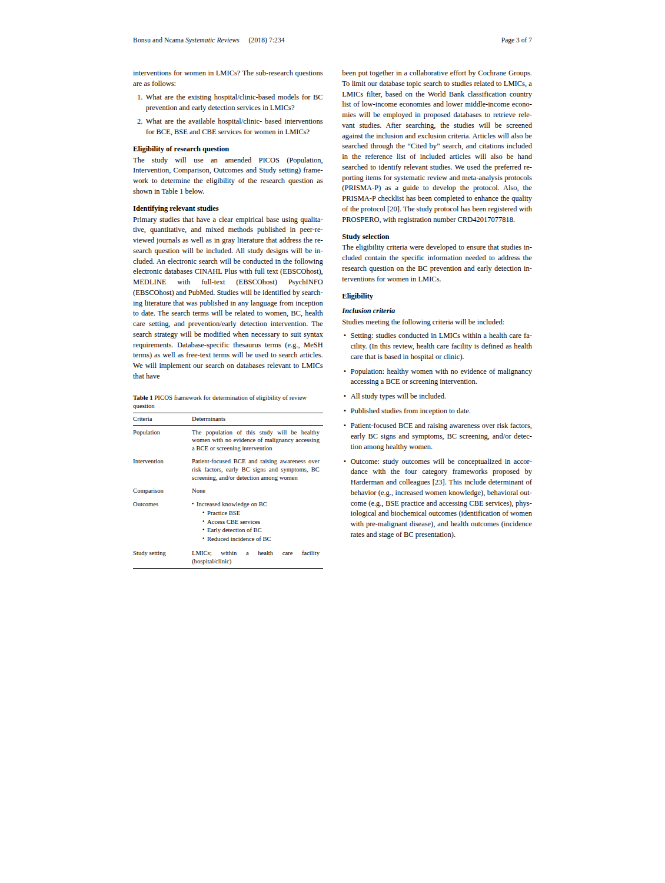Bonsu and Ncama Systematic Reviews (2018) 7:234
Page 3 of 7
interventions for women in LMICs? The sub-research questions are as follows:
What are the existing hospital/clinic-based models for BC prevention and early detection services in LMICs?
What are the available hospital/clinic- based interventions for BCE, BSE and CBE services for women in LMICs?
Eligibility of research question
The study will use an amended PICOS (Population, Intervention, Comparison, Outcomes and Study setting) framework to determine the eligibility of the research question as shown in Table 1 below.
Identifying relevant studies
Primary studies that have a clear empirical base using qualitative, quantitative, and mixed methods published in peer-reviewed journals as well as in gray literature that address the research question will be included. All study designs will be included. An electronic search will be conducted in the following electronic databases CINAHL Plus with full text (EBSCOhost), MEDLINE with full-text (EBSCOhost) PsychINFO (EBSCOhost) and PubMed. Studies will be identified by searching literature that was published in any language from inception to date. The search terms will be related to women, BC, health care setting, and prevention/early detection intervention. The search strategy will be modified when necessary to suit syntax requirements. Database-specific thesaurus terms (e.g., MeSH terms) as well as free-text terms will be used to search articles. We will implement our search on databases relevant to LMICs that have
Table 1 PICOS framework for determination of eligibility of review question
| Criteria | Determinants |
| --- | --- |
| Population | The population of this study will be healthy women with no evidence of malignancy accessing a BCE or screening intervention |
| Intervention | Patient-focused BCE and raising awareness over risk factors, early BC signs and symptoms, BC screening, and/or detection among women |
| Comparison | None |
| Outcomes | Increased knowledge on BC Practice BSE Access CBE services Early detection of BC Reduced incidence of BC |
| Study setting | LMICs; within a health care facility (hospital/clinic) |
been put together in a collaborative effort by Cochrane Groups. To limit our database topic search to studies related to LMICs, a LMICs filter, based on the World Bank classification country list of low-income economies and lower middle-income economies will be employed in proposed databases to retrieve relevant studies. After searching, the studies will be screened against the inclusion and exclusion criteria. Articles will also be searched through the “Cited by” search, and citations included in the reference list of included articles will also be hand searched to identify relevant studies. We used the preferred reporting items for systematic review and meta-analysis protocols (PRISMA-P) as a guide to develop the protocol. Also, the PRISMA-P checklist has been completed to enhance the quality of the protocol [20]. The study protocol has been registered with PROSPERO, with registration number CRD42017077818.
Study selection
The eligibility criteria were developed to ensure that studies included contain the specific information needed to address the research question on the BC prevention and early detection interventions for women in LMICs.
Eligibility
Inclusion criteria
Studies meeting the following criteria will be included:
Setting: studies conducted in LMICs within a health care facility. (In this review, health care facility is defined as health care that is based in hospital or clinic).
Population: healthy women with no evidence of malignancy accessing a BCE or screening intervention.
All study types will be included.
Published studies from inception to date.
Patient-focused BCE and raising awareness over risk factors, early BC signs and symptoms, BC screening, and/or detection among healthy women.
Outcome: study outcomes will be conceptualized in accordance with the four category frameworks proposed by Harderman and colleagues [23]. This include determinant of behavior (e.g., increased women knowledge), behavioral outcome (e.g., BSE practice and accessing CBE services), physiological and biochemical outcomes (identification of women with pre-malignant disease), and health outcomes (incidence rates and stage of BC presentation).